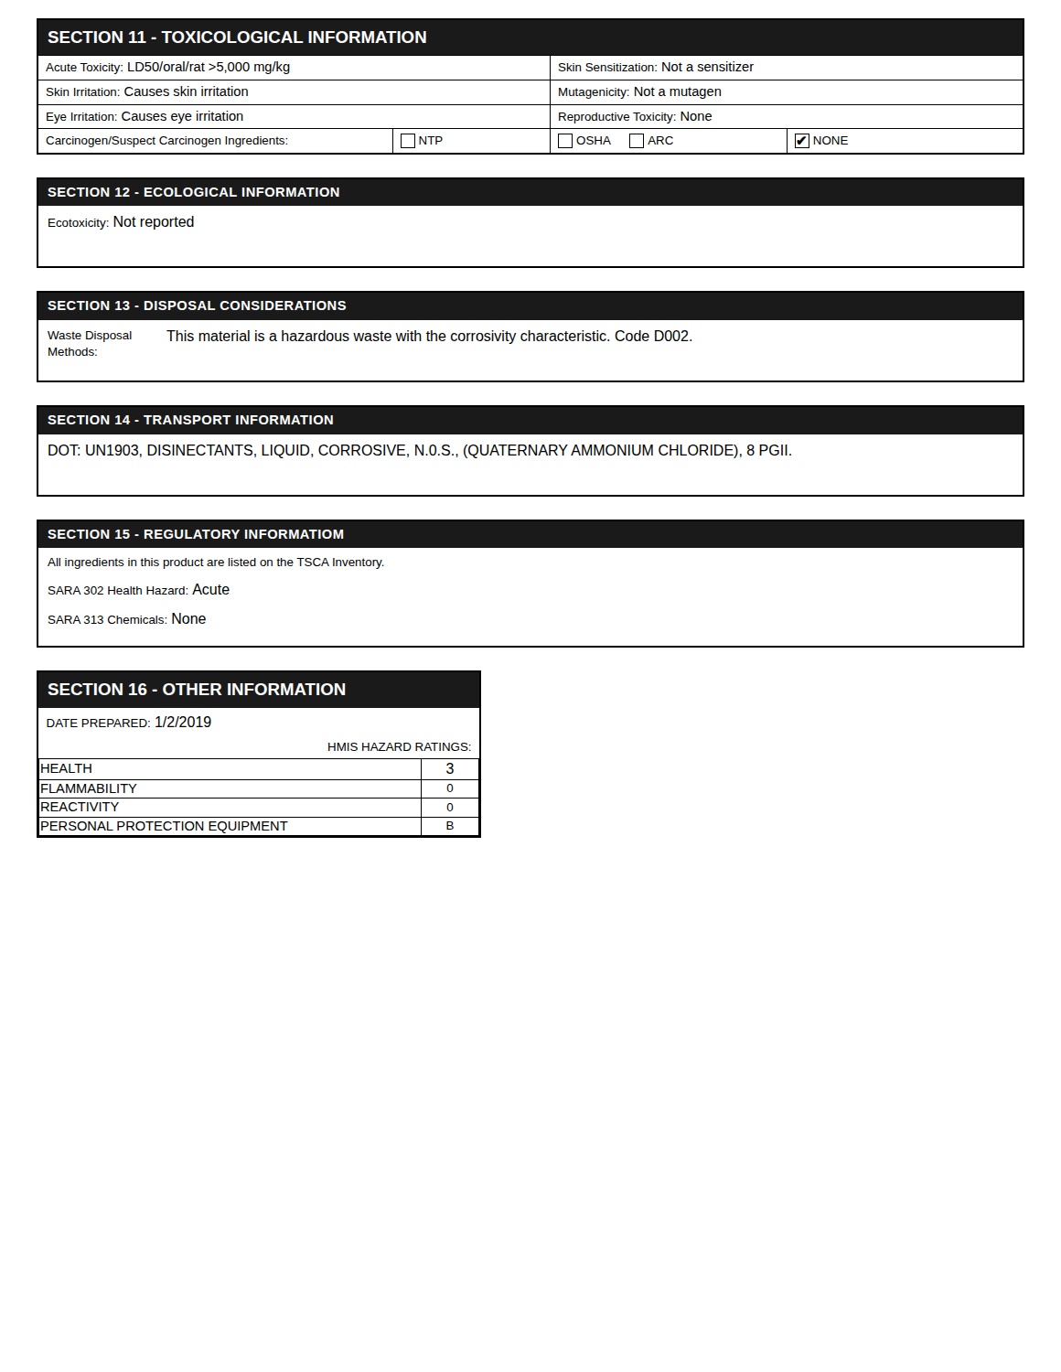| SECTION 11 - TOXICOLOGICAL INFORMATION |
| Acute Toxicity: LD50/oral/rat >5,000 mg/kg | Skin Sensitization: Not a sensitizer |
| Skin Irritation: Causes skin irritation | Mutagenicity: Not a mutagen |
| Eye Irritation: Causes eye irritation | Reproductive Toxicity: None |
| Carcinogen/Suspect Carcinogen Ingredients: | NTP | OSHA ARC | ✔ NONE |
SECTION 12 - ECOLOGICAL INFORMATION
Ecotoxicity: Not reported
SECTION 13 - DISPOSAL CONSIDERATIONS
| Waste Disposal Methods: | This material is a hazardous waste with the corrosivity characteristic. Code D002. |
SECTION 14 - TRANSPORT INFORMATION
DOT: UN1903, DISINECTANTS, LIQUID, CORROSIVE, N.0.S., (QUATERNARY AMMONIUM CHLORIDE), 8 PGII.
SECTION 15 - REGULATORY INFORMATIOM
All ingredients in this product are listed on the TSCA Inventory.
SARA 302 Health Hazard: Acute
SARA 313 Chemicals: None
SECTION 16 - OTHER INFORMATION
| DATE PREPARED: 1/2/2019 |
| HMIS HAZARD RATINGS: |
| HEALTH | 3 |
| FLAMMABILITY | 0 |
| REACTIVITY | 0 |
| PERSONAL PROTECTION EQUIPMENT | B |